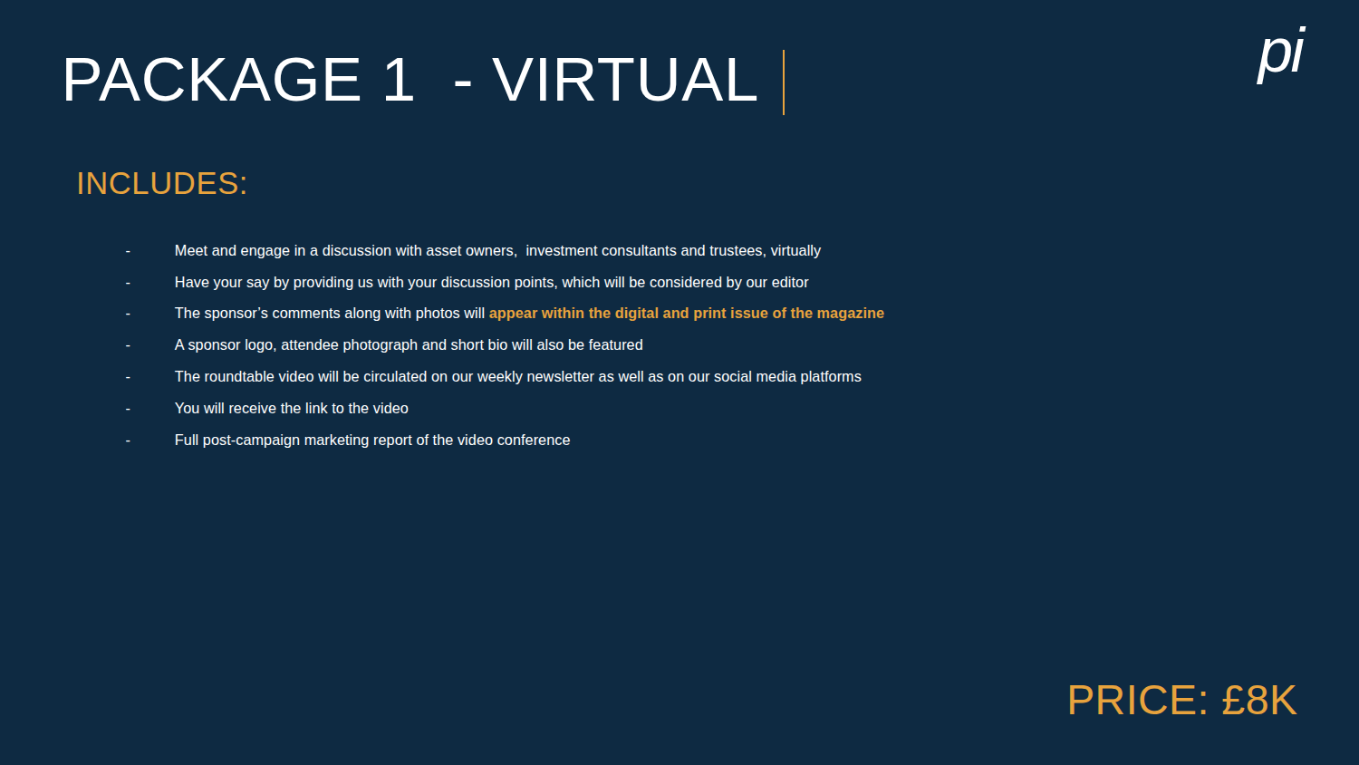pi
Package 1 - Virtual
Includes:
Meet and engage in a discussion with asset owners, investment consultants and trustees, virtually
Have your say by providing us with your discussion points, which will be considered by our editor
The sponsor’s comments along with photos will appear within the digital and print issue of the magazine
A sponsor logo, attendee photograph and short bio will also be featured
The roundtable video will be circulated on our weekly newsletter as well as on our social media platforms
You will receive the link to the video
Full post-campaign marketing report of the video conference
Price: £8K